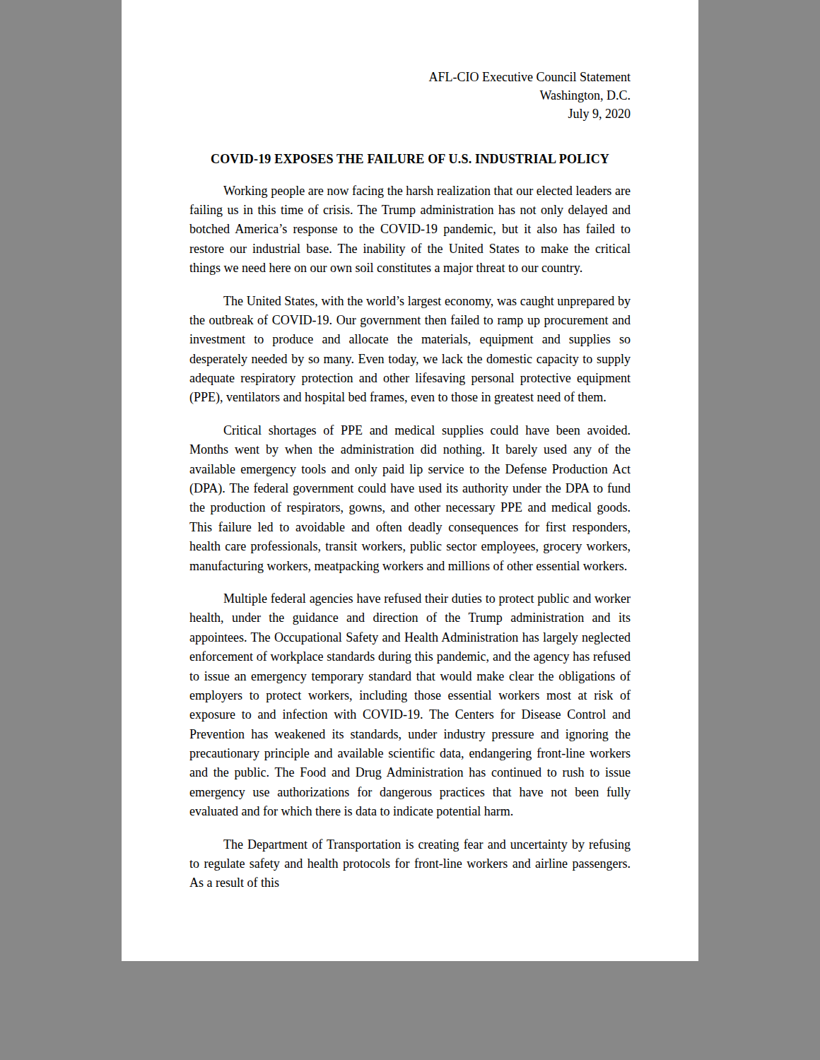AFL-CIO Executive Council Statement
Washington, D.C.
July 9, 2020
COVID-19 Exposes the Failure of U.S. Industrial Policy
Working people are now facing the harsh realization that our elected leaders are failing us in this time of crisis. The Trump administration has not only delayed and botched America’s response to the COVID-19 pandemic, but it also has failed to restore our industrial base. The inability of the United States to make the critical things we need here on our own soil constitutes a major threat to our country.
The United States, with the world’s largest economy, was caught unprepared by the outbreak of COVID-19. Our government then failed to ramp up procurement and investment to produce and allocate the materials, equipment and supplies so desperately needed by so many. Even today, we lack the domestic capacity to supply adequate respiratory protection and other lifesaving personal protective equipment (PPE), ventilators and hospital bed frames, even to those in greatest need of them.
Critical shortages of PPE and medical supplies could have been avoided. Months went by when the administration did nothing. It barely used any of the available emergency tools and only paid lip service to the Defense Production Act (DPA). The federal government could have used its authority under the DPA to fund the production of respirators, gowns, and other necessary PPE and medical goods. This failure led to avoidable and often deadly consequences for first responders, health care professionals, transit workers, public sector employees, grocery workers, manufacturing workers, meatpacking workers and millions of other essential workers.
Multiple federal agencies have refused their duties to protect public and worker health, under the guidance and direction of the Trump administration and its appointees. The Occupational Safety and Health Administration has largely neglected enforcement of workplace standards during this pandemic, and the agency has refused to issue an emergency temporary standard that would make clear the obligations of employers to protect workers, including those essential workers most at risk of exposure to and infection with COVID-19. The Centers for Disease Control and Prevention has weakened its standards, under industry pressure and ignoring the precautionary principle and available scientific data, endangering front-line workers and the public. The Food and Drug Administration has continued to rush to issue emergency use authorizations for dangerous practices that have not been fully evaluated and for which there is data to indicate potential harm.
The Department of Transportation is creating fear and uncertainty by refusing to regulate safety and health protocols for front-line workers and airline passengers. As a result of this